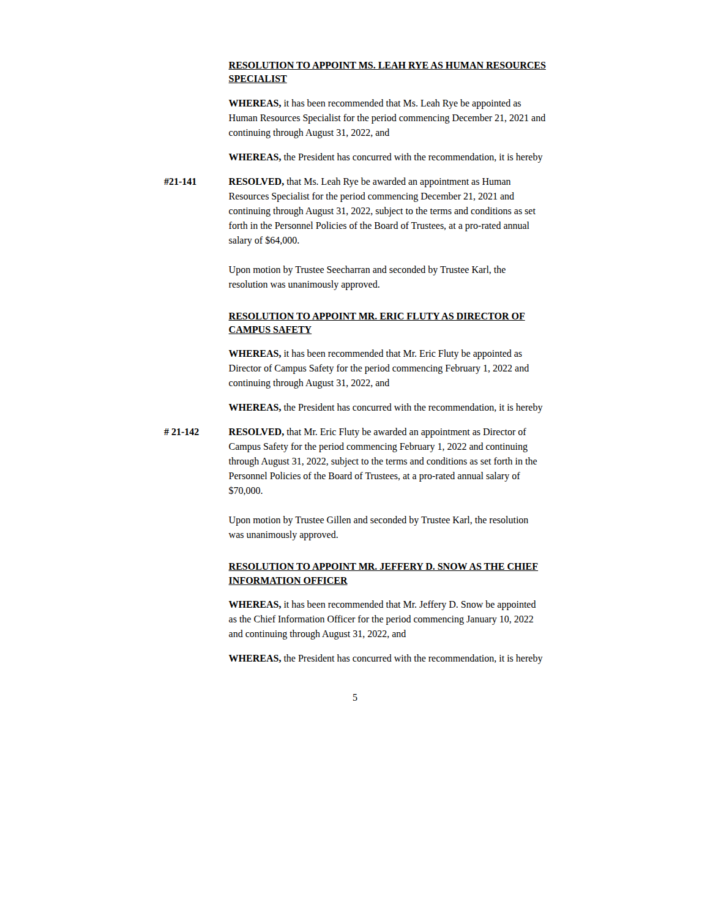Resolution to Appoint Ms. Leah Rye as Human Resources Specialist
WHEREAS, it has been recommended that Ms. Leah Rye be appointed as Human Resources Specialist for the period commencing December 21, 2021 and continuing through August 31, 2022, and
WHEREAS, the President has concurred with the recommendation, it is hereby
#21-141
RESOLVED, that Ms. Leah Rye be awarded an appointment as Human Resources Specialist for the period commencing December 21, 2021 and continuing through August 31, 2022, subject to the terms and conditions as set forth in the Personnel Policies of the Board of Trustees, at a pro-rated annual salary of $64,000.
Upon motion by Trustee Seecharran and seconded by Trustee Karl, the resolution was unanimously approved.
Resolution to Appoint Mr. Eric Fluty as Director of Campus Safety
WHEREAS, it has been recommended that Mr. Eric Fluty be appointed as Director of Campus Safety for the period commencing February 1, 2022 and continuing through August 31, 2022, and
WHEREAS, the President has concurred with the recommendation, it is hereby
# 21-142
RESOLVED, that Mr. Eric Fluty be awarded an appointment as Director of Campus Safety for the period commencing February 1, 2022 and continuing through August 31, 2022, subject to the terms and conditions as set forth in the Personnel Policies of the Board of Trustees, at a pro-rated annual salary of $70,000.
Upon motion by Trustee Gillen and seconded by Trustee Karl, the resolution was unanimously approved.
Resolution to Appoint Mr. Jeffery D. Snow as the Chief Information Officer
WHEREAS, it has been recommended that Mr. Jeffery D. Snow be appointed as the Chief Information Officer for the period commencing January 10, 2022 and continuing through August 31, 2022, and
WHEREAS, the President has concurred with the recommendation, it is hereby
5